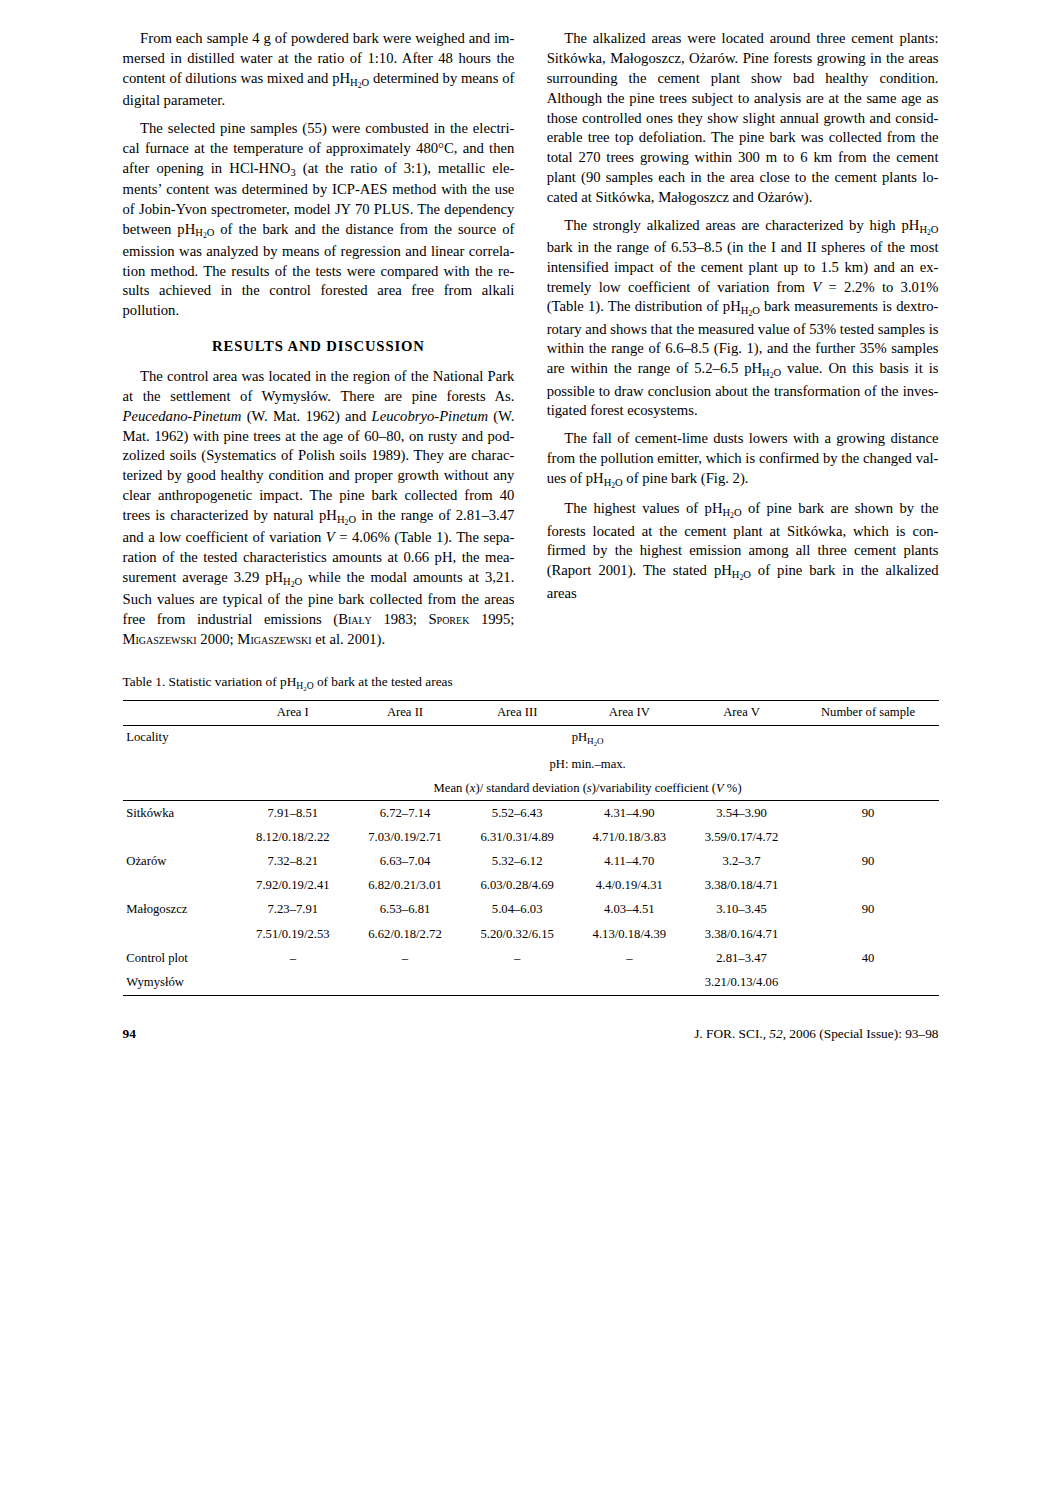From each sample 4 g of powdered bark were weighed and immersed in distilled water at the ratio of 1:10. After 48 hours the content of dilutions was mixed and pHH2O determined by means of digital parameter.
The selected pine samples (55) were combusted in the electrical furnace at the temperature of approximately 480°C, and then after opening in HCl-HNO3 (at the ratio of 3:1), metallic elements’ content was determined by ICP-AES method with the use of Jobin-Yvon spectrometer, model JY 70 PLUS. The dependency between pHH2O of the bark and the distance from the source of emission was analyzed by means of regression and linear correlation method. The results of the tests were compared with the results achieved in the control forested area free from alkali pollution.
RESULTS AND DISCUSSION
The control area was located in the region of the National Park at the settlement of Wymysłów. There are pine forests As. Peucedano-Pinetum (W. Mat. 1962) and Leucobryo-Pinetum (W. Mat. 1962) with pine trees at the age of 60–80, on rusty and podzolized soils (Systematics of Polish soils 1989). They are characterized by good healthy condition and proper growth without any clear anthropogenetic impact. The pine bark collected from 40 trees is characterized by natural pHH2O in the range of 2.81–3.47 and a low coefficient of variation V = 4.06% (Table 1). The separation of the tested characteristics amounts at 0.66 pH, the measurement average 3.29 pHH2O while the modal amounts at 3,21. Such values are typical of the pine bark collected from the areas free from industrial emissions (Biały 1983; Sporek 1995; Migaszewski 2000; Migaszewski et al. 2001).
The alkalized areas were located around three cement plants: Sitkówka, Małogoszcz, Ożarów. Pine forests growing in the areas surrounding the cement plant show bad healthy condition. Although the pine trees subject to analysis are at the same age as those controlled ones they show slight annual growth and considerable tree top defoliation. The pine bark was collected from the total 270 trees growing within 300 m to 6 km from the cement plant (90 samples each in the area close to the cement plants located at Sitkówka, Małogoszcz and Ożarów).
The strongly alkalized areas are characterized by high pHH2O bark in the range of 6.53–8.5 (in the I and II spheres of the most intensified impact of the cement plant up to 1.5 km) and an extremely low coefficient of variation from V = 2.2% to 3.01% (Table 1). The distribution of pHH2O bark measurements is dextrorotary and shows that the measured value of 53% tested samples is within the range of 6.6–8.5 (Fig. 1), and the further 35% samples are within the range of 5.2–6.5 pHH2O value. On this basis it is possible to draw conclusion about the transformation of the investigated forest ecosystems.
The fall of cement-lime dusts lowers with a growing distance from the pollution emitter, which is confirmed by the changed values of pHH2O of pine bark (Fig. 2).
The highest values of pHH2O of pine bark are shown by the forests located at the cement plant at Sitkówka, which is confirmed by the highest emission among all three cement plants (Raport 2001). The stated pHH2O of pine bark in the alkalized areas
Table 1. Statistic variation of pHH2O of bark at the tested areas
| | Area I | Area II | Area III | Area IV | Area V | Number of sample |
| --- | --- | --- | --- | --- | --- | --- |
| Locality | pH H 2 O |
| | pH: min.–max. |
| | Mean ( x )/ standard deviation ( s )/variability coefficient ( V %) |
| Sitkówka | 7.91–8.51 | 6.72–7.14 | 5.52–6.43 | 4.31–4.90 | 3.54–3.90 | 90 |
| 8.12/0.18/2.22 | 7.03/0.19/2.71 | 6.31/0.31/4.89 | 4.71/0.18/3.83 | 3.59/0.17/4.72 |
| Ożarów | 7.32–8.21 | 6.63–7.04 | 5.32–6.12 | 4.11–4.70 | 3.2–3.7 | 90 |
| 7.92/0.19/2.41 | 6.82/0.21/3.01 | 6.03/0.28/4.69 | 4.4/0.19/4.31 | 3.38/0.18/4.71 |
| Małogoszcz | 7.23–7.91 | 6.53–6.81 | 5.04–6.03 | 4.03–4.51 | 3.10–3.45 | 90 |
| 7.51/0.19/2.53 | 6.62/0.18/2.72 | 5.20/0.32/6.15 | 4.13/0.18/4.39 | 3.38/0.16/4.71 |
| Control plot | – | – | – | – | 2.81–3.47 | 40 |
| Wymysłów | | | | | 3.21/0.13/4.06 |
94
J. FOR. SCI., 52, 2006 (Special Issue): 93–98